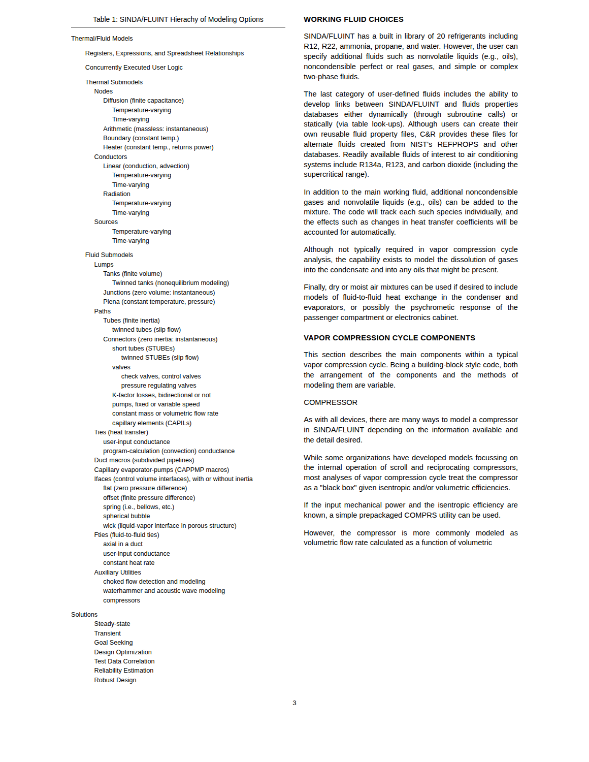Table 1: SINDA/FLUINT Hierachy of Modeling Options
Thermal/Fluid Models
Registers, Expressions, and Spreadsheet Relationships
Concurrently Executed User Logic
Thermal Submodels
Nodes
Diffusion (finite capacitance)
Temperature-varying
Time-varying
Arithmetic (massless: instantaneous)
Boundary (constant temp.)
Heater (constant temp., returns power)
Conductors
Linear (conduction, advection)
Temperature-varying
Time-varying
Radiation
Temperature-varying
Time-varying
Sources
Temperature-varying
Time-varying
Fluid Submodels
Lumps
Tanks (finite volume)
Twinned tanks (nonequilibrium modeling)
Junctions (zero volume: instantaneous)
Plena (constant temperature, pressure)
Paths
Tubes (finite inertia)
twinned tubes (slip flow)
Connectors (zero inertia: instantaneous)
short tubes (STUBEs)
twinned STUBEs (slip flow)
valves
check valves, control valves
pressure regulating valves
K-factor losses, bidirectional or not
pumps, fixed or variable speed
constant mass or volumetric flow rate
capillary elements (CAPILs)
Ties (heat transfer)
user-input conductance
program-calculation (convection) conductance
Duct macros (subdivided pipelines)
Capillary evaporator-pumps (CAPPMP macros)
Ifaces (control volume interfaces), with or without inertia
flat (zero pressure difference)
offset (finite pressure difference)
spring (i.e., bellows, etc.)
spherical bubble
wick (liquid-vapor interface in porous structure)
Fties (fluid-to-fluid ties)
axial in a duct
user-input conductance
constant heat rate
Auxiliary Utilities
choked flow detection and modeling
waterhammer and acoustic wave modeling
compressors
Solutions
Steady-state
Transient
Goal Seeking
Design Optimization
Test Data Correlation
Reliability Estimation
Robust Design
WORKING FLUID CHOICES
SINDA/FLUINT has a built in library of 20 refrigerants including R12, R22, ammonia, propane, and water. However, the user can specify additional fluids such as nonvolatile liquids (e.g., oils), noncondensible perfect or real gases, and simple or complex two-phase fluids.
The last category of user-defined fluids includes the ability to develop links between SINDA/FLUINT and fluids properties databases either dynamically (through subroutine calls) or statically (via table look-ups). Although users can create their own reusable fluid property files, C&R provides these files for alternate fluids created from NIST's REFPROPS and other databases. Readily available fluids of interest to air conditioning systems include R134a, R123, and carbon dioxide (including the supercritical range).
In addition to the main working fluid, additional noncondensible gases and nonvolatile liquids (e.g., oils) can be added to the mixture. The code will track each such species individually, and the effects such as changes in heat transfer coefficients will be accounted for automatically.
Although not typically required in vapor compression cycle analysis, the capability exists to model the dissolution of gases into the condensate and into any oils that might be present.
Finally, dry or moist air mixtures can be used if desired to include models of fluid-to-fluid heat exchange in the condenser and evaporators, or possibly the psychrometic response of the passenger compartment or electronics cabinet.
VAPOR COMPRESSION CYCLE COMPONENTS
This section describes the main components within a typical vapor compression cycle. Being a building-block style code, both the arrangement of the components and the methods of modeling them are variable.
COMPRESSOR
As with all devices, there are many ways to model a compressor in SINDA/FLUINT depending on the information available and the detail desired.
While some organizations have developed models focussing on the internal operation of scroll and reciprocating compressors, most analyses of vapor compression cycle treat the compressor as a "black box" given isentropic and/or volumetric efficiencies.
If the input mechanical power and the isentropic efficiency are known, a simple prepackaged COMPRS utility can be used.
However, the compressor is more commonly modeled as volumetric flow rate calculated as a function of volumetric
3